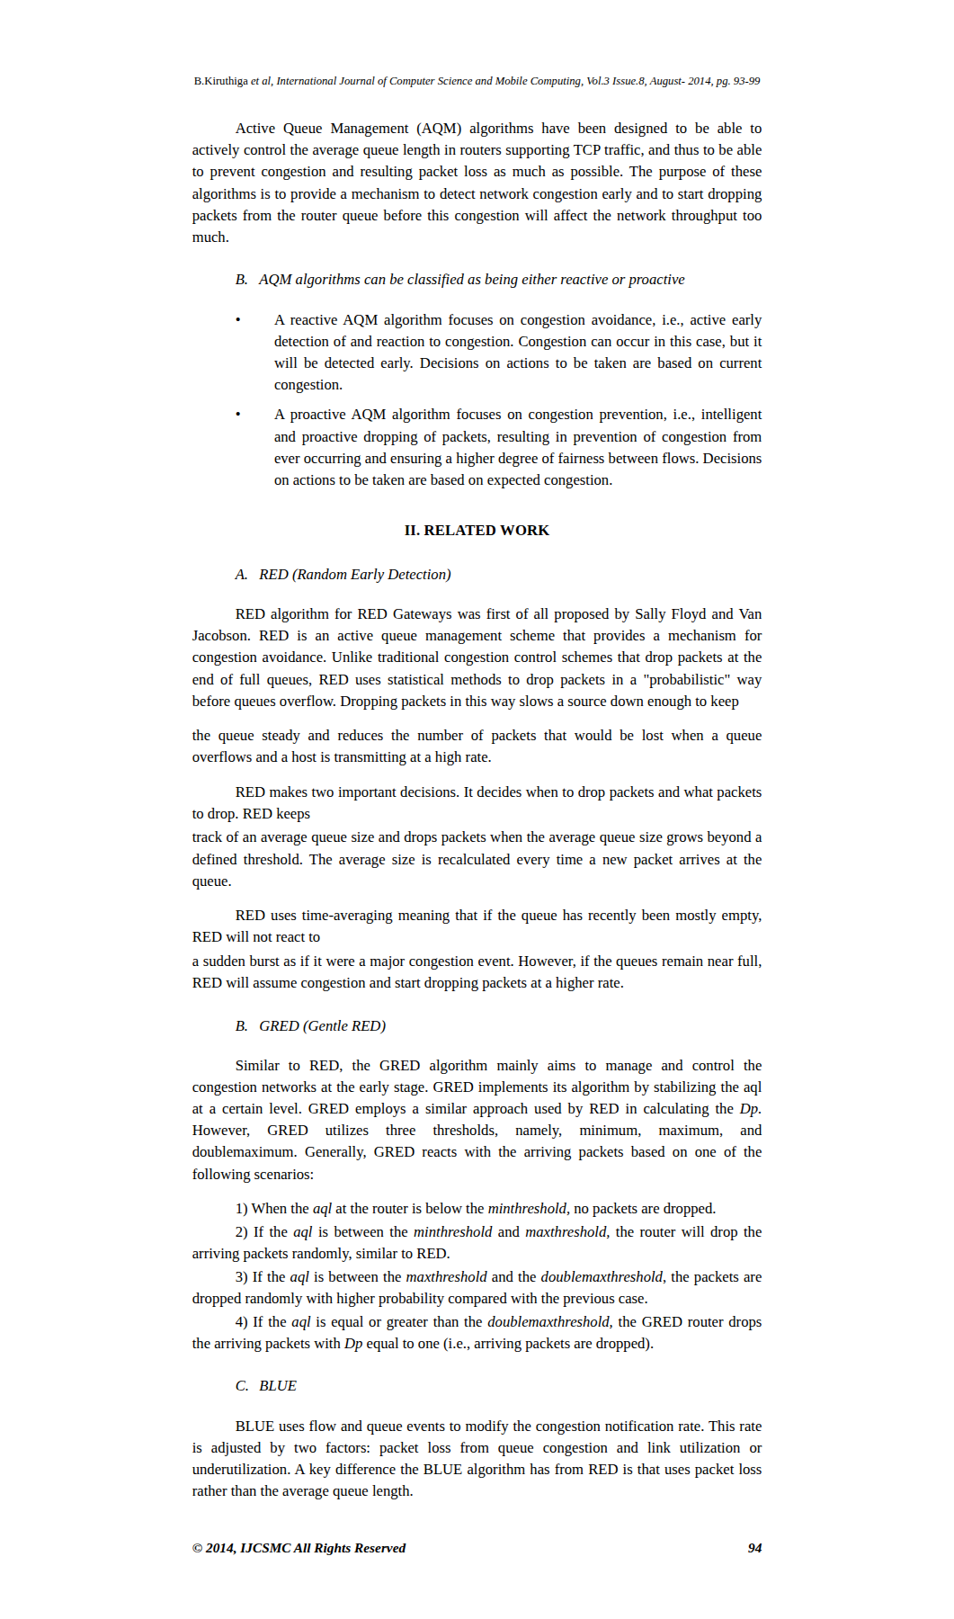B.Kiruthiga et al, International Journal of Computer Science and Mobile Computing, Vol.3 Issue.8, August- 2014, pg. 93-99
Active Queue Management (AQM) algorithms have been designed to be able to actively control the average queue length in routers supporting TCP traffic, and thus to be able to prevent congestion and resulting packet loss as much as possible. The purpose of these algorithms is to provide a mechanism to detect network congestion early and to start dropping packets from the router queue before this congestion will affect the network throughput too much.
B. AQM algorithms can be classified as being either reactive or proactive
A reactive AQM algorithm focuses on congestion avoidance, i.e., active early detection of and reaction to congestion. Congestion can occur in this case, but it will be detected early. Decisions on actions to be taken are based on current congestion.
A proactive AQM algorithm focuses on congestion prevention, i.e., intelligent and proactive dropping of packets, resulting in prevention of congestion from ever occurring and ensuring a higher degree of fairness between flows. Decisions on actions to be taken are based on expected congestion.
II. RELATED WORK
A. RED (Random Early Detection)
RED algorithm for RED Gateways was first of all proposed by Sally Floyd and Van Jacobson. RED is an active queue management scheme that provides a mechanism for congestion avoidance. Unlike traditional congestion control schemes that drop packets at the end of full queues, RED uses statistical methods to drop packets in a "probabilistic" way before queues overflow. Dropping packets in this way slows a source down enough to keep
the queue steady and reduces the number of packets that would be lost when a queue overflows and a host is transmitting at a high rate.
RED makes two important decisions. It decides when to drop packets and what packets to drop. RED keeps
track of an average queue size and drops packets when the average queue size grows beyond a defined threshold. The average size is recalculated every time a new packet arrives at the queue.
RED uses time-averaging meaning that if the queue has recently been mostly empty, RED will not react to
a sudden burst as if it were a major congestion event. However, if the queues remain near full, RED will assume congestion and start dropping packets at a higher rate.
B. GRED (Gentle RED)
Similar to RED, the GRED algorithm mainly aims to manage and control the congestion networks at the early stage. GRED implements its algorithm by stabilizing the aql at a certain level. GRED employs a similar approach used by RED in calculating the Dp. However, GRED utilizes three thresholds, namely, minimum, maximum, and doublemaximum. Generally, GRED reacts with the arriving packets based on one of the following scenarios:
1) When the aql at the router is below the minthreshold, no packets are dropped.
2) If the aql is between the minthreshold and maxthreshold, the router will drop the arriving packets randomly, similar to RED.
3) If the aql is between the maxthreshold and the doublemaxthreshold, the packets are dropped randomly with higher probability compared with the previous case.
4) If the aql is equal or greater than the doublemaxthreshold, the GRED router drops the arriving packets with Dp equal to one (i.e., arriving packets are dropped).
C. BLUE
BLUE uses flow and queue events to modify the congestion notification rate. This rate is adjusted by two factors: packet loss from queue congestion and link utilization or underutilization. A key difference the BLUE algorithm has from RED is that uses packet loss rather than the average queue length.
© 2014, IJCSMC All Rights Reserved 94